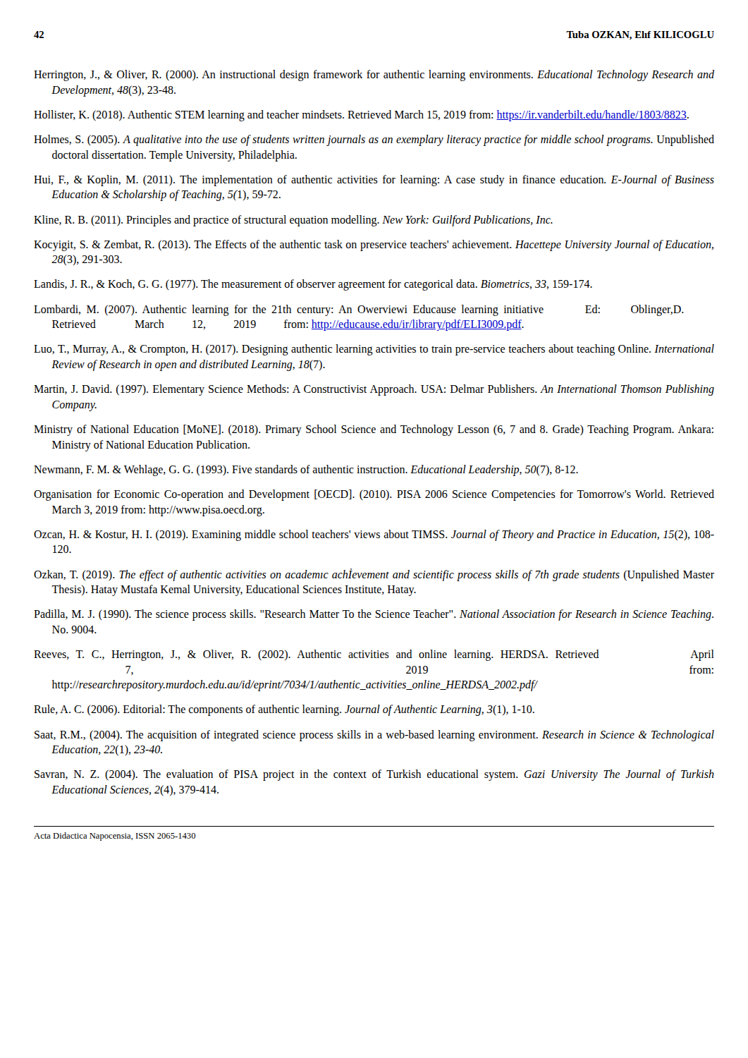42 Tuba OZKAN, Elıf KILICOGLU
Herrington, J., & Oliver, R. (2000). An instructional design framework for authentic learning environments. Educational Technology Research and Development, 48(3), 23-48.
Hollister, K. (2018). Authentic STEM learning and teacher mindsets. Retrieved March 15, 2019 from: https://ir.vanderbilt.edu/handle/1803/8823.
Holmes, S. (2005). A qualitative into the use of students written journals as an exemplary literacy practice for middle school programs. Unpublished doctoral dissertation. Temple University, Philadelphia.
Hui, F., & Koplin, M. (2011). The implementation of authentic activities for learning: A case study in finance education. E-Journal of Business Education & Scholarship of Teaching, 5(1), 59-72.
Kline, R. B. (2011). Principles and practice of structural equation modelling. New York: Guilford Publications, Inc.
Kocyigit, S. & Zembat, R. (2013). The Effects of the authentic task on preservice teachers' achievement. Hacettepe University Journal of Education, 28(3), 291-303.
Landis, J. R., & Koch, G. G. (1977). The measurement of observer agreement for categorical data. Biometrics, 33, 159-174.
Lombardi, M. (2007). Authentic learning for the 21th century: An Owerviewi Educause learning initiative Ed: Oblinger,D. Retrieved March 12, 2019 from: http://educause.edu/ir/library/pdf/ELI3009.pdf.
Luo, T., Murray, A., & Crompton, H. (2017). Designing authentic learning activities to train pre-service teachers about teaching Online. International Review of Research in open and distributed Learning, 18(7).
Martin, J. David. (1997). Elementary Science Methods: A Constructivist Approach. USA: Delmar Publishers. An International Thomson Publishing Company.
Ministry of National Education [MoNE]. (2018). Primary School Science and Technology Lesson (6, 7 and 8. Grade) Teaching Program. Ankara: Ministry of National Education Publication.
Newmann, F. M. & Wehlage, G. G. (1993). Five standards of authentic instruction. Educational Leadership, 50(7), 8-12.
Organisation for Economic Co-operation and Development [OECD]. (2010). PISA 2006 Science Competencies for Tomorrow's World. Retrieved March 3, 2019 from: http://www.pisa.oecd.org.
Ozcan, H. & Kostur, H. I. (2019). Examining middle school teachers' views about TIMSS. Journal of Theory and Practice in Education, 15(2), 108-120.
Ozkan, T. (2019). The effect of authentic activities on academıc achİevement and scientific process skills of 7th grade students (Unpulished Master Thesis). Hatay Mustafa Kemal University, Educational Sciences Institute, Hatay.
Padilla, M. J. (1990). The science process skills. "Research Matter To the Science Teacher". National Association for Research in Science Teaching. No. 9004.
Reeves, T. C., Herrington, J., & Oliver, R. (2002). Authentic activities and online learning. HERDSA. Retrieved April 7, 2019 from: http://researchrepository.murdoch.edu.au/id/eprint/7034/1/authentic_activities_online_HERDSA_2002.pdf/
Rule, A. C. (2006). Editorial: The components of authentic learning. Journal of Authentic Learning, 3(1), 1-10.
Saat, R.M., (2004). The acquisition of integrated science process skills in a web-based learning environment. Research in Science & Technological Education, 22(1), 23-40.
Savran, N. Z. (2004). The evaluation of PISA project in the context of Turkish educational system. Gazi University The Journal of Turkish Educational Sciences, 2(4), 379-414.
Acta Didactica Napocensia, ISSN 2065-1430